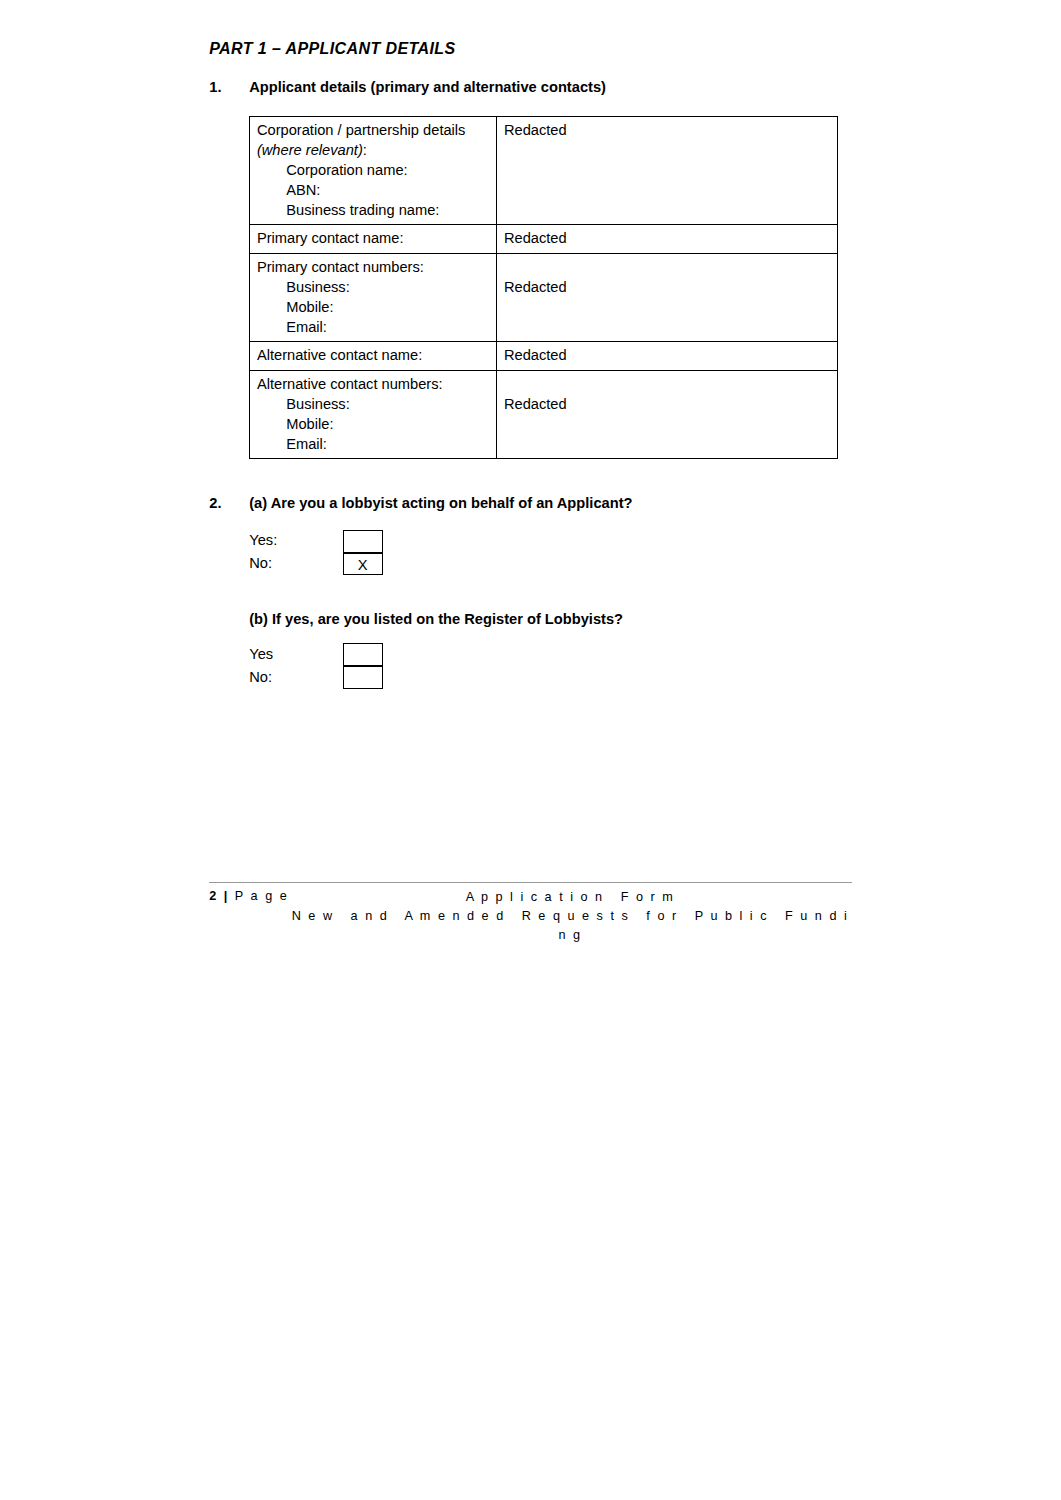PART 1 – APPLICANT DETAILS
1.
Applicant details (primary and alternative contacts)
| Corporation / partnership details (where relevant) : Corporation name: ABN: Business trading name: | Redacted |
| Primary contact name: | Redacted |
| Primary contact numbers: Business: Mobile: Email: | Redacted |
| Alternative contact name: | Redacted |
| Alternative contact numbers: Business: Mobile: Email: | Redacted |
2.
(a) Are you a lobbyist acting on behalf of an Applicant?
Yes:
No:
X
(b) If yes, are you listed on the Register of Lobbyists?
Yes
No:
2 | P a g e
A p p l i c a t i o n F o r m
N e w a n d A m e n d e d R e q u e s t s f o r P u b l i c F u n d i n g